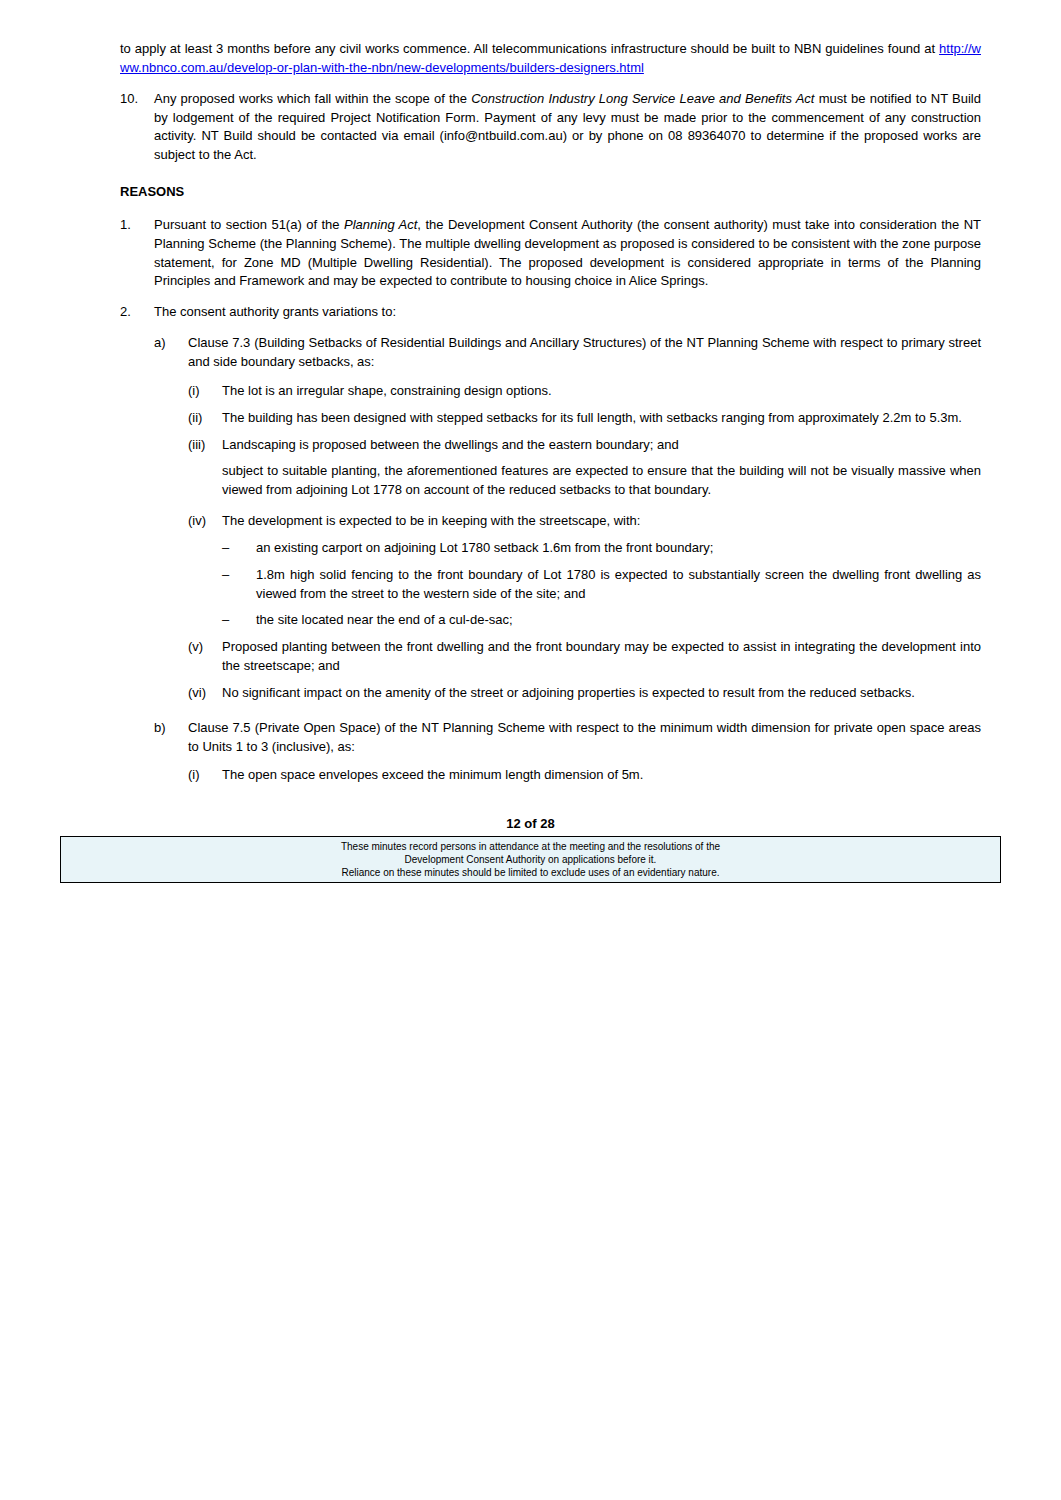to apply at least 3 months before any civil works commence. All telecommunications infrastructure should be built to NBN guidelines found at http://www.nbnco.com.au/develop-or-plan-with-the-nbn/new-developments/builders-designers.html
10.
Any proposed works which fall within the scope of the Construction Industry Long Service Leave and Benefits Act must be notified to NT Build by lodgement of the required Project Notification Form. Payment of any levy must be made prior to the commencement of any construction activity. NT Build should be contacted via email (info@ntbuild.com.au) or by phone on 08 89364070 to determine if the proposed works are subject to the Act.
REASONS
1.
Pursuant to section 51(a) of the Planning Act, the Development Consent Authority (the consent authority) must take into consideration the NT Planning Scheme (the Planning Scheme). The multiple dwelling development as proposed is considered to be consistent with the zone purpose statement, for Zone MD (Multiple Dwelling Residential). The proposed development is considered appropriate in terms of the Planning Principles and Framework and may be expected to contribute to housing choice in Alice Springs.
2.
The consent authority grants variations to:
a)
Clause 7.3 (Building Setbacks of Residential Buildings and Ancillary Structures) of the NT Planning Scheme with respect to primary street and side boundary setbacks, as:
(i)
The lot is an irregular shape, constraining design options.
(ii)
The building has been designed with stepped setbacks for its full length, with setbacks ranging from approximately 2.2m to 5.3m.
(iii)
Landscaping is proposed between the dwellings and the eastern boundary; and
subject to suitable planting, the aforementioned features are expected to ensure that the building will not be visually massive when viewed from adjoining Lot 1778 on account of the reduced setbacks to that boundary.
(iv)
The development is expected to be in keeping with the streetscape, with:
–
an existing carport on adjoining Lot 1780 setback 1.6m from the front boundary;
–
1.8m high solid fencing to the front boundary of Lot 1780 is expected to substantially screen the dwelling front dwelling as viewed from the street to the western side of the site; and
–
the site located near the end of a cul-de-sac;
(v)
Proposed planting between the front dwelling and the front boundary may be expected to assist in integrating the development into the streetscape; and
(vi)
No significant impact on the amenity of the street or adjoining properties is expected to result from the reduced setbacks.
b)
Clause 7.5 (Private Open Space) of the NT Planning Scheme with respect to the minimum width dimension for private open space areas to Units 1 to 3 (inclusive), as:
(i)
The open space envelopes exceed the minimum length dimension of 5m.
12 of 28
These minutes record persons in attendance at the meeting and the resolutions of the
Development Consent Authority on applications before it.
Reliance on these minutes should be limited to exclude uses of an evidentiary nature.